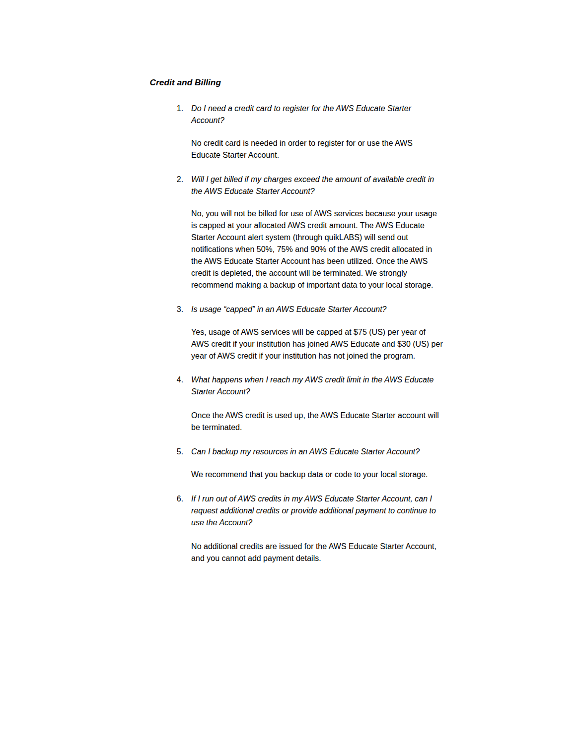Credit and Billing
Do I need a credit card to register for the AWS Educate Starter Account?
No credit card is needed in order to register for or use the AWS Educate Starter Account.
Will I get billed if my charges exceed the amount of available credit in the AWS Educate Starter Account?
No, you will not be billed for use of AWS services because your usage is capped at your allocated AWS credit amount. The AWS Educate Starter Account alert system (through quikLABS) will send out notifications when 50%, 75% and 90% of the AWS credit allocated in the AWS Educate Starter Account has been utilized. Once the AWS credit is depleted, the account will be terminated. We strongly recommend making a backup of important data to your local storage.
Is usage “capped” in an AWS Educate Starter Account?
Yes, usage of AWS services will be capped at $75 (US) per year of AWS credit if your institution has joined AWS Educate and $30 (US) per year of AWS credit if your institution has not joined the program.
What happens when I reach my AWS credit limit in the AWS Educate Starter Account?
Once the AWS credit is used up, the AWS Educate Starter account will be terminated.
Can I backup my resources in an AWS Educate Starter Account?
We recommend that you backup data or code to your local storage.
If I run out of AWS credits in my AWS Educate Starter Account, can I request additional credits or provide additional payment to continue to use the Account?
No additional credits are issued for the AWS Educate Starter Account, and you cannot add payment details.